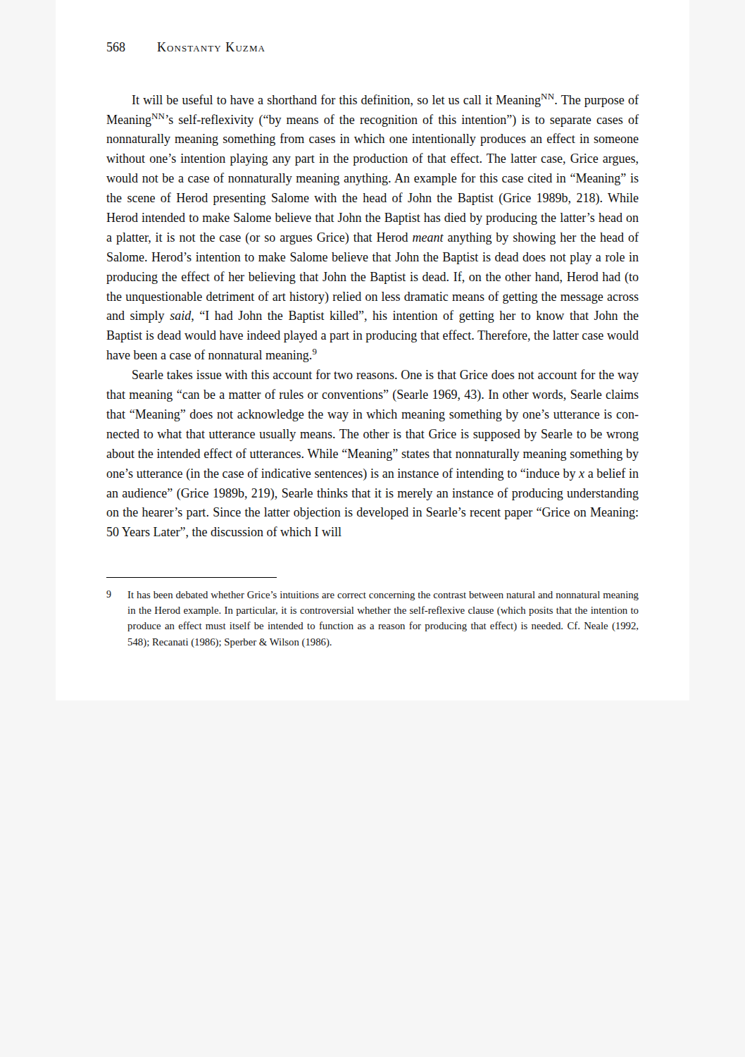568 Konstanty Kuzma
It will be useful to have a shorthand for this definition, so let us call it MeaningNN. The purpose of MeaningNN’s self-reflexivity (“by means of the recognition of this intention”) is to separate cases of nonnaturally meaning something from cases in which one intentionally produces an effect in someone without one’s intention playing any part in the production of that effect. The latter case, Grice argues, would not be a case of nonnaturally meaning anything. An example for this case cited in “Meaning” is the scene of Herod presenting Salome with the head of John the Baptist (Grice 1989b, 218). While Herod intended to make Salome believe that John the Baptist has died by producing the latter’s head on a platter, it is not the case (or so argues Grice) that Herod meant anything by showing her the head of Salome. Herod’s intention to make Salome believe that John the Baptist is dead does not play a role in producing the effect of her believing that John the Baptist is dead. If, on the other hand, Herod had (to the unquestionable detriment of art history) relied on less dramatic means of getting the message across and simply said, “I had John the Baptist killed”, his intention of getting her to know that John the Baptist is dead would have indeed played a part in producing that effect. Therefore, the latter case would have been a case of nonnatural meaning.9
Searle takes issue with this account for two reasons. One is that Grice does not account for the way that meaning “can be a matter of rules or conventions” (Searle 1969, 43). In other words, Searle claims that “Meaning” does not acknowledge the way in which meaning something by one’s utterance is connected to what that utterance usually means. The other is that Grice is supposed by Searle to be wrong about the intended effect of utterances. While “Meaning” states that nonnaturally meaning something by one’s utterance (in the case of indicative sentences) is an instance of intending to “induce by x a belief in an audience” (Grice 1989b, 219), Searle thinks that it is merely an instance of producing understanding on the hearer’s part. Since the latter objection is developed in Searle’s recent paper “Grice on Meaning: 50 Years Later”, the discussion of which I will
9
It has been debated whether Grice’s intuitions are correct concerning the contrast between natural and nonnatural meaning in the Herod example. In particular, it is controversial whether the self-reflexive clause (which posits that the intention to produce an effect must itself be intended to function as a reason for producing that effect) is needed. Cf. Neale (1992, 548); Recanati (1986); Sperber & Wilson (1986).